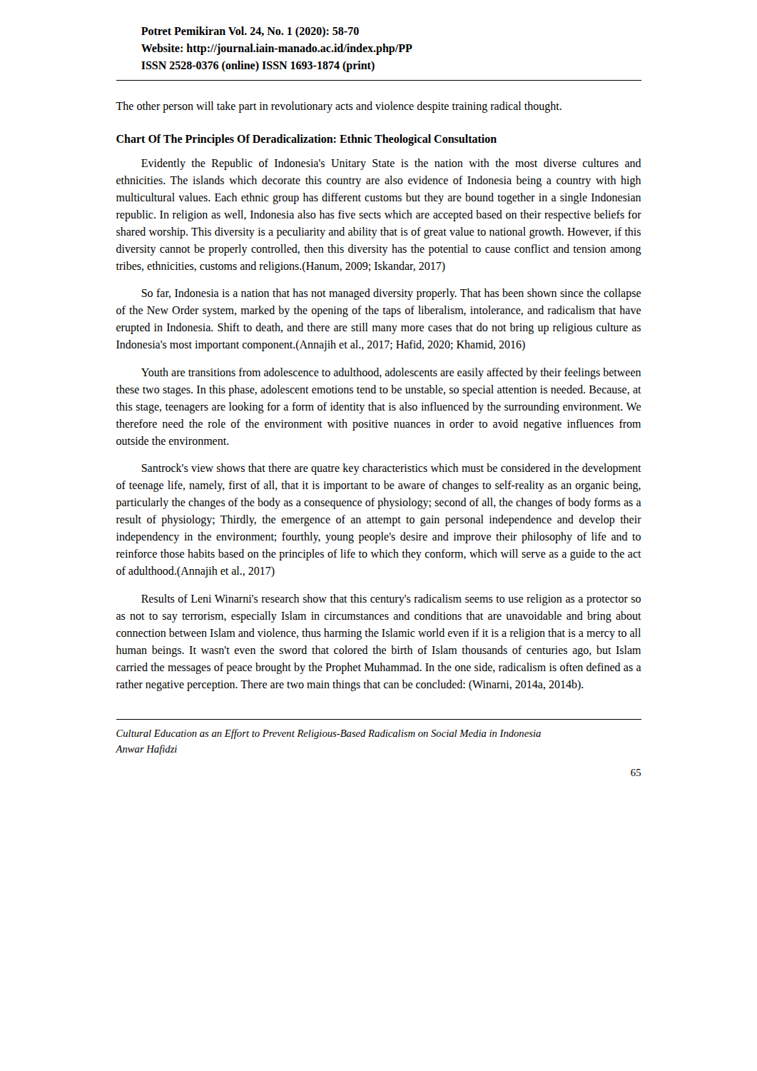Potret Pemikiran Vol. 24, No. 1 (2020): 58-70
Website: http://journal.iain-manado.ac.id/index.php/PP
ISSN 2528-0376 (online) ISSN 1693-1874 (print)
The other person will take part in revolutionary acts and violence despite training radical thought.
Chart Of The Principles Of Deradicalization: Ethnic Theological Consultation
Evidently the Republic of Indonesia's Unitary State is the nation with the most diverse cultures and ethnicities. The islands which decorate this country are also evidence of Indonesia being a country with high multicultural values. Each ethnic group has different customs but they are bound together in a single Indonesian republic. In religion as well, Indonesia also has five sects which are accepted based on their respective beliefs for shared worship. This diversity is a peculiarity and ability that is of great value to national growth. However, if this diversity cannot be properly controlled, then this diversity has the potential to cause conflict and tension among tribes, ethnicities, customs and religions.(Hanum, 2009; Iskandar, 2017)
So far, Indonesia is a nation that has not managed diversity properly. That has been shown since the collapse of the New Order system, marked by the opening of the taps of liberalism, intolerance, and radicalism that have erupted in Indonesia. Shift to death, and there are still many more cases that do not bring up religious culture as Indonesia's most important component.(Annajih et al., 2017; Hafid, 2020; Khamid, 2016)
Youth are transitions from adolescence to adulthood, adolescents are easily affected by their feelings between these two stages. In this phase, adolescent emotions tend to be unstable, so special attention is needed. Because, at this stage, teenagers are looking for a form of identity that is also influenced by the surrounding environment. We therefore need the role of the environment with positive nuances in order to avoid negative influences from outside the environment.
Santrock's view shows that there are quatre key characteristics which must be considered in the development of teenage life, namely, first of all, that it is important to be aware of changes to self-reality as an organic being, particularly the changes of the body as a consequence of physiology; second of all, the changes of body forms as a result of physiology; Thirdly, the emergence of an attempt to gain personal independence and develop their independency in the environment; fourthly, young people's desire and improve their philosophy of life and to reinforce those habits based on the principles of life to which they conform, which will serve as a guide to the act of adulthood.(Annajih et al., 2017)
Results of Leni Winarni's research show that this century's radicalism seems to use religion as a protector so as not to say terrorism, especially Islam in circumstances and conditions that are unavoidable and bring about connection between Islam and violence, thus harming the Islamic world even if it is a religion that is a mercy to all human beings. It wasn't even the sword that colored the birth of Islam thousands of centuries ago, but Islam carried the messages of peace brought by the Prophet Muhammad. In the one side, radicalism is often defined as a rather negative perception. There are two main things that can be concluded: (Winarni, 2014a, 2014b).
Cultural Education as an Effort to Prevent Religious-Based Radicalism on Social Media in Indonesia
Anwar Hafidzi
65